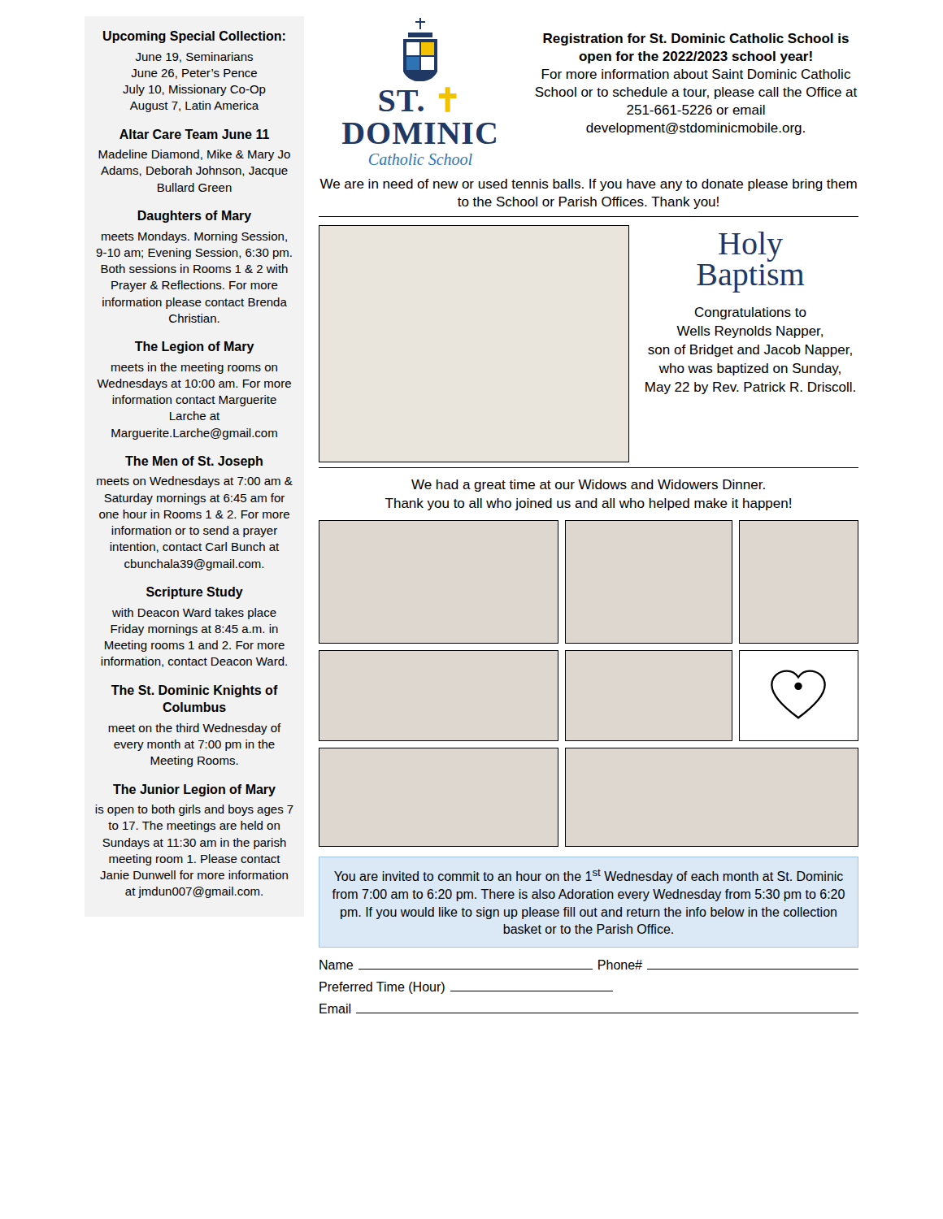Upcoming Special Collection:
June 19, Seminarians
June 26, Peter’s Pence
July 10, Missionary Co-Op
August 7, Latin America
Altar Care Team June 11
Madeline Diamond, Mike & Mary Jo Adams, Deborah Johnson, Jacque Bullard Green
Daughters of Mary
meets Mondays. Morning Session, 9-10 am; Evening Session, 6:30 pm. Both sessions in Rooms 1 & 2 with Prayer & Reflections. For more information please contact Brenda Christian.
The Legion of Mary
meets in the meeting rooms on Wednesdays at 10:00 am. For more information contact Marguerite Larche at Marguerite.Larche@gmail.com
The Men of St. Joseph
meets on Wednesdays at 7:00 am & Saturday mornings at 6:45 am for one hour in Rooms 1 & 2. For more information or to send a prayer intention, contact Carl Bunch at cbunchala39@gmail.com.
Scripture Study
with Deacon Ward takes place Friday mornings at 8:45 a.m. in Meeting rooms 1 and 2. For more information, contact Deacon Ward.
The St. Dominic Knights of Columbus
meet on the third Wednesday of every month at 7:00 pm in the Meeting Rooms.
The Junior Legion of Mary
is open to both girls and boys ages 7 to 17. The meetings are held on Sundays at 11:30 am in the parish meeting room 1. Please contact Janie Dunwell for more information at jmdun007@gmail.com.
ST. ✝
DOMINIC
Catholic School
Registration for St. Dominic Catholic School is open for the 2022/2023 school year!
For more information about Saint Dominic Catholic School or to schedule a tour, please call the Office at 251-661-5226 or email development@stdominicmobile.org.
We are in need of new or used tennis balls. If you have any to donate please bring them to the School or Parish Offices. Thank you!
Holy
Baptism
Congratulations to
Wells Reynolds Napper,
son of Bridget and Jacob Napper,
who was baptized on Sunday,
May 22 by Rev. Patrick R. Driscoll.
We had a great time at our Widows and Widowers Dinner.
Thank you to all who joined us and all who helped make it happen!
You are invited to commit to an hour on the 1st Wednesday of each month at St. Dominic from 7:00 am to 6:20 pm. There is also Adoration every Wednesday from 5:30 pm to 6:20 pm. If you would like to sign up please fill out and return the info below in the collection basket or to the Parish Office.
Name Phone#
Preferred Time (Hour)
Email